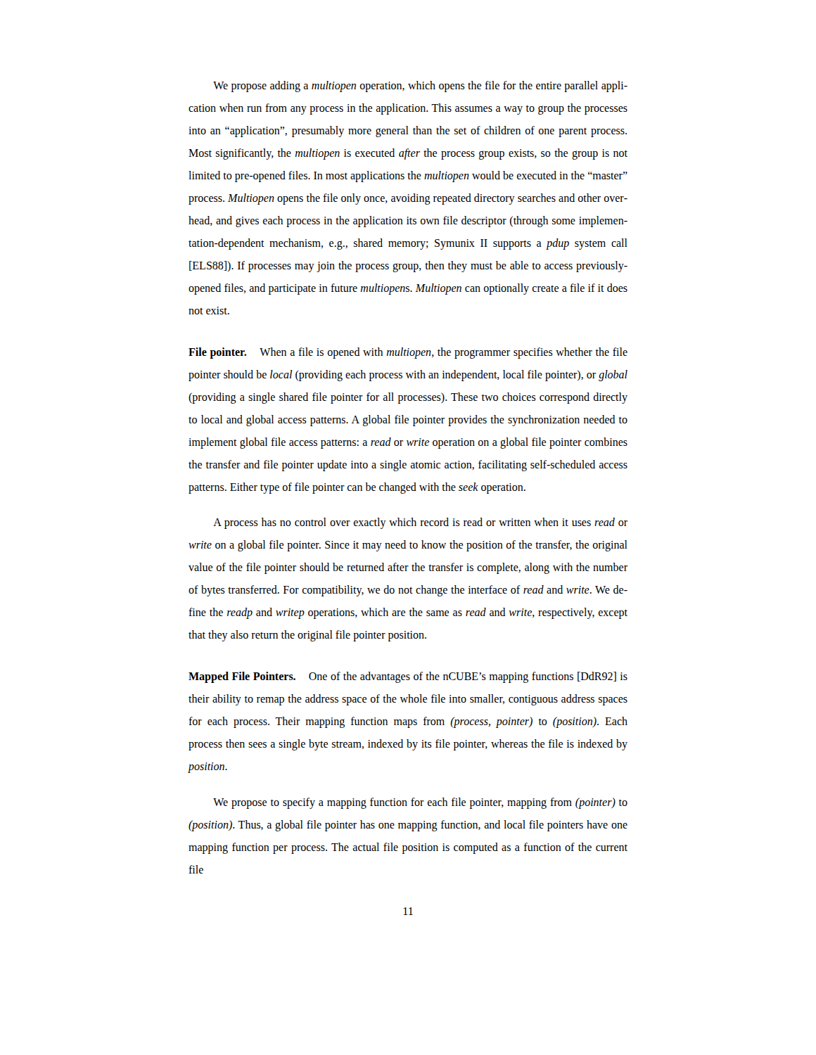We propose adding a multiopen operation, which opens the file for the entire parallel application when run from any process in the application. This assumes a way to group the processes into an “application”, presumably more general than the set of children of one parent process. Most significantly, the multiopen is executed after the process group exists, so the group is not limited to pre-opened files. In most applications the multiopen would be executed in the “master” process. Multiopen opens the file only once, avoiding repeated directory searches and other overhead, and gives each process in the application its own file descriptor (through some implementation-dependent mechanism, e.g., shared memory; Symunix II supports a pdup system call [ELS88]). If processes may join the process group, then they must be able to access previously-opened files, and participate in future multiopens. Multiopen can optionally create a file if it does not exist.
File pointer. When a file is opened with multiopen, the programmer specifies whether the file pointer should be local (providing each process with an independent, local file pointer), or global (providing a single shared file pointer for all processes). These two choices correspond directly to local and global access patterns. A global file pointer provides the synchronization needed to implement global file access patterns: a read or write operation on a global file pointer combines the transfer and file pointer update into a single atomic action, facilitating self-scheduled access patterns. Either type of file pointer can be changed with the seek operation.
A process has no control over exactly which record is read or written when it uses read or write on a global file pointer. Since it may need to know the position of the transfer, the original value of the file pointer should be returned after the transfer is complete, along with the number of bytes transferred. For compatibility, we do not change the interface of read and write. We define the readp and writep operations, which are the same as read and write, respectively, except that they also return the original file pointer position.
Mapped File Pointers. One of the advantages of the nCUBE’s mapping functions [DdR92] is their ability to remap the address space of the whole file into smaller, contiguous address spaces for each process. Their mapping function maps from (process, pointer) to (position). Each process then sees a single byte stream, indexed by its file pointer, whereas the file is indexed by position.
We propose to specify a mapping function for each file pointer, mapping from (pointer) to (position). Thus, a global file pointer has one mapping function, and local file pointers have one mapping function per process. The actual file position is computed as a function of the current file
11